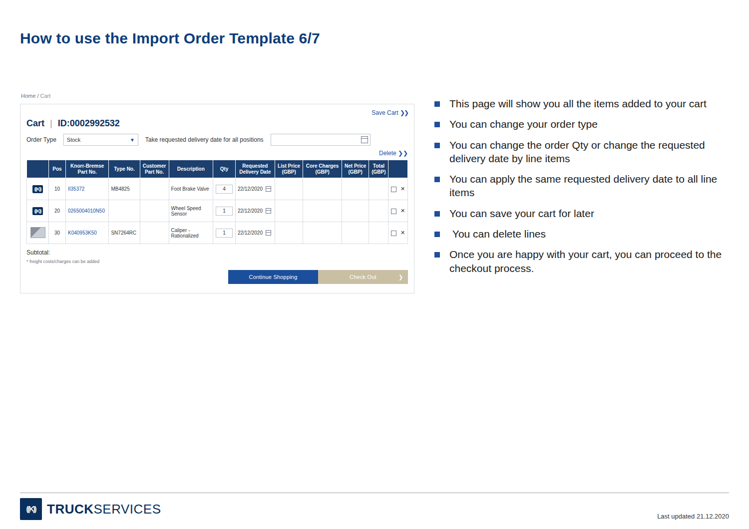How to use the Import Order Template 6/7
Home / Cart
Save Cart ❯❯
Cart | ID:0002992532
Order Type
Stock▼
Take requested delivery date for all positions
Delete ❯❯
| | Pos | Knorr-Bremse Part No. | Type No. | Customer Part No. | Description | Qty | Requested Delivery Date | List Price (GBP) | Core Charges (GBP) | Net Price (GBP) | Total (GBP) | |
| --- | --- | --- | --- | --- | --- | --- | --- | --- | --- | --- | --- | --- |
| ((K)) | 10 | II35372 | MB4825 | | Foot Brake Valve | 4 | 22/12/2020 | | | | | ✕ |
| ((K)) | 20 | 0265004010N50 | | | Wheel Speed Sensor | 1 | 22/12/2020 | | | | | ✕ |
| | 30 | K040953K50 | SN7264RC | | Caliper - Rationalized | 1 | 22/12/2020 | | | | | ✕ |
Subtotal:
* freight costs/charges can be added
Continue Shopping
Check Out ❯
This page will show you all the items added to your cart
You can change your order type
You can change the order Qty or change the requested delivery date by line items
You can apply the same requested delivery date to all line items
You can save your cart for later
You can delete lines
Once you are happy with your cart, you can proceed to the checkout process.
((K))
TRUCKSERVICES
Last updated 21.12.2020